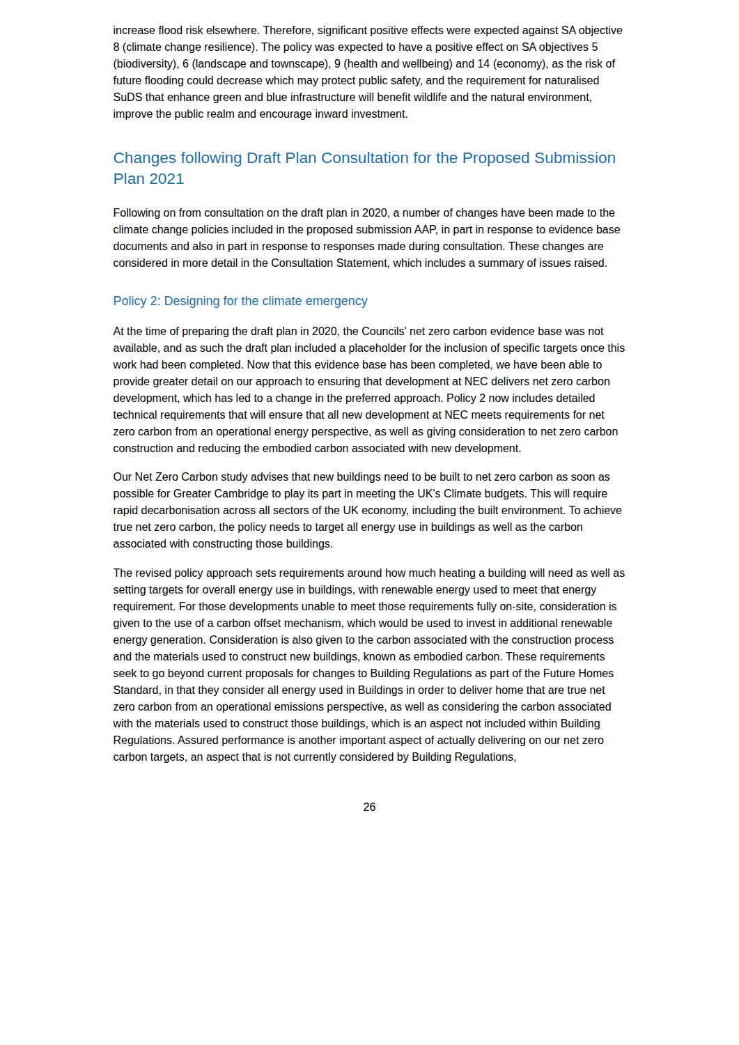increase flood risk elsewhere. Therefore, significant positive effects were expected against SA objective 8 (climate change resilience). The policy was expected to have a positive effect on SA objectives 5 (biodiversity), 6 (landscape and townscape), 9 (health and wellbeing) and 14 (economy), as the risk of future flooding could decrease which may protect public safety, and the requirement for naturalised SuDS that enhance green and blue infrastructure will benefit wildlife and the natural environment, improve the public realm and encourage inward investment.
Changes following Draft Plan Consultation for the Proposed Submission Plan 2021
Following on from consultation on the draft plan in 2020, a number of changes have been made to the climate change policies included in the proposed submission AAP, in part in response to evidence base documents and also in part in response to responses made during consultation. These changes are considered in more detail in the Consultation Statement, which includes a summary of issues raised.
Policy 2: Designing for the climate emergency
At the time of preparing the draft plan in 2020, the Councils' net zero carbon evidence base was not available, and as such the draft plan included a placeholder for the inclusion of specific targets once this work had been completed. Now that this evidence base has been completed, we have been able to provide greater detail on our approach to ensuring that development at NEC delivers net zero carbon development, which has led to a change in the preferred approach. Policy 2 now includes detailed technical requirements that will ensure that all new development at NEC meets requirements for net zero carbon from an operational energy perspective, as well as giving consideration to net zero carbon construction and reducing the embodied carbon associated with new development.
Our Net Zero Carbon study advises that new buildings need to be built to net zero carbon as soon as possible for Greater Cambridge to play its part in meeting the UK's Climate budgets. This will require rapid decarbonisation across all sectors of the UK economy, including the built environment. To achieve true net zero carbon, the policy needs to target all energy use in buildings as well as the carbon associated with constructing those buildings.
The revised policy approach sets requirements around how much heating a building will need as well as setting targets for overall energy use in buildings, with renewable energy used to meet that energy requirement. For those developments unable to meet those requirements fully on-site, consideration is given to the use of a carbon offset mechanism, which would be used to invest in additional renewable energy generation. Consideration is also given to the carbon associated with the construction process and the materials used to construct new buildings, known as embodied carbon. These requirements seek to go beyond current proposals for changes to Building Regulations as part of the Future Homes Standard, in that they consider all energy used in Buildings in order to deliver home that are true net zero carbon from an operational emissions perspective, as well as considering the carbon associated with the materials used to construct those buildings, which is an aspect not included within Building Regulations. Assured performance is another important aspect of actually delivering on our net zero carbon targets, an aspect that is not currently considered by Building Regulations,
26